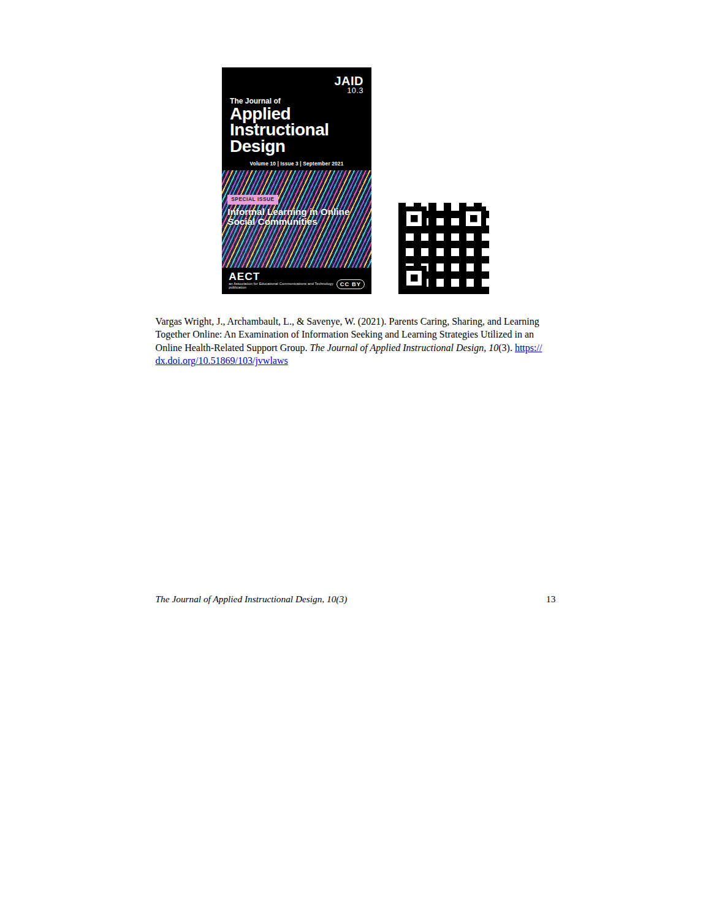JAID 10.3
The Journal of Applied Instructional Design
Volume 10 | Issue 3 | September 2021
SPECIAL ISSUE
Informal Learning in Online
Social Communities
AECT an Association for Educational Communications and Technology publication
CC BY
Vargas Wright, J., Archambault, L., & Savenye, W. (2021). Parents Caring, Sharing, and Learning Together Online: An Examination of Information Seeking and Learning Strategies Utilized in an Online Health-Related Support Group. The Journal of Applied Instructional Design, 10(3). https://dx.doi.org/10.51869/103/jvwlaws
The Journal of Applied Instructional Design, 10(3) 13